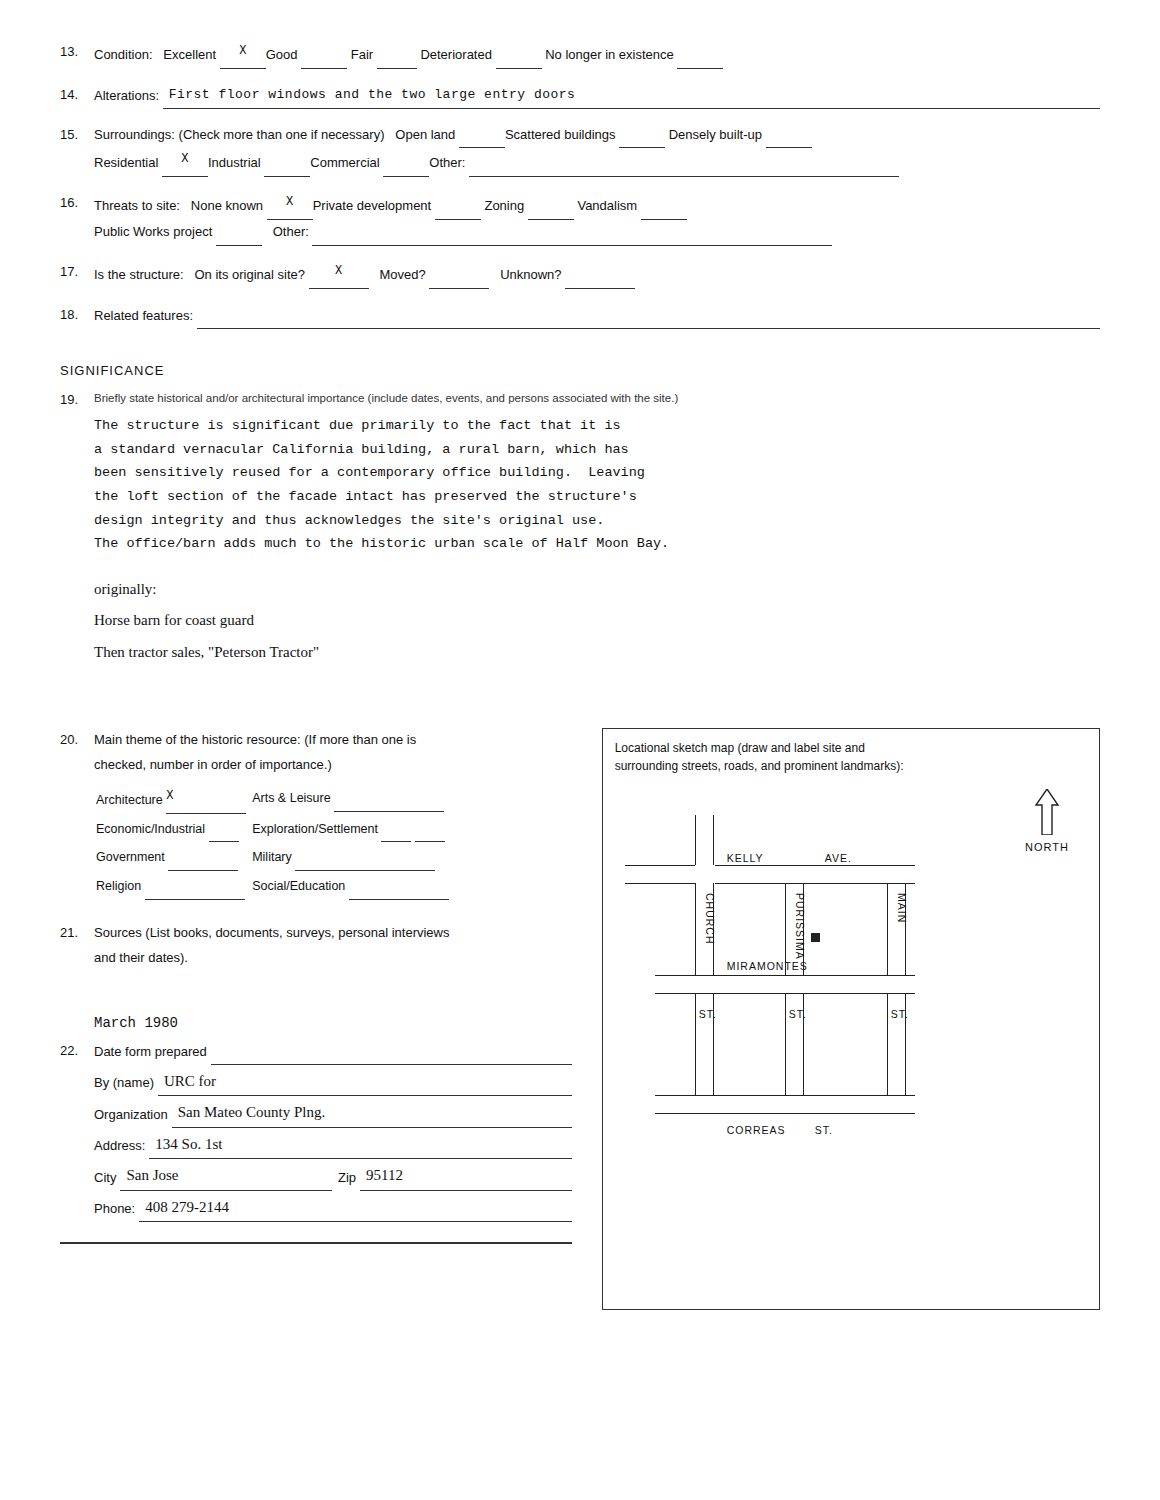13.
Condition: Excellent XGood Fair Deteriorated No longer in existence
14.
Alterations: First floor windows and the two large entry doors
15.
Surroundings: (Check more than one if necessary) Open land Scattered buildings Densely built-up
Residential XIndustrial Commercial Other:
16.
Threats to site: None known XPrivate development Zoning Vandalism
Public Works project Other:
17.
Is the structure: On its original site? X Moved? Unknown?
18.
Related features:
SIGNIFICANCE
19.
Briefly state historical and/or architectural importance (include dates, events, and persons associated with the site.)
The structure is significant due primarily to the fact that it is
a standard vernacular California building, a rural barn, which has
been sensitively reused for a contemporary office building. Leaving
the loft section of the facade intact has preserved the structure's
design integrity and thus acknowledges the site's original use.
The office/barn adds much to the historic urban scale of Half Moon Bay.
originally:
Horse barn for coast guard
Then tractor sales, "Peterson Tractor"
20.
Main theme of the historic resource: (If more than one is
checked, number in order of importance.)
| Architecture X | Arts & Leisure |
| Economic/Industrial | Exploration/Settlement |
| Government | Military |
| Religion | Social/Education |
21.
Sources (List books, documents, surveys, personal interviews
and their dates).
March 1980
22.
Date form prepared
By (name) URC for
Organization San Mateo County Plng.
Address: 134 So. 1st
City San Jose Zip 95112
Phone: 408 279-2144
Locational sketch map (draw and label site and
surrounding streets, roads, and prominent landmarks):
NORTH
KELLY
AVE.
CHURCH
PURISSIMA
MAIN
MIRAMONTES
ST.
ST.
ST.
CORREAS
ST.